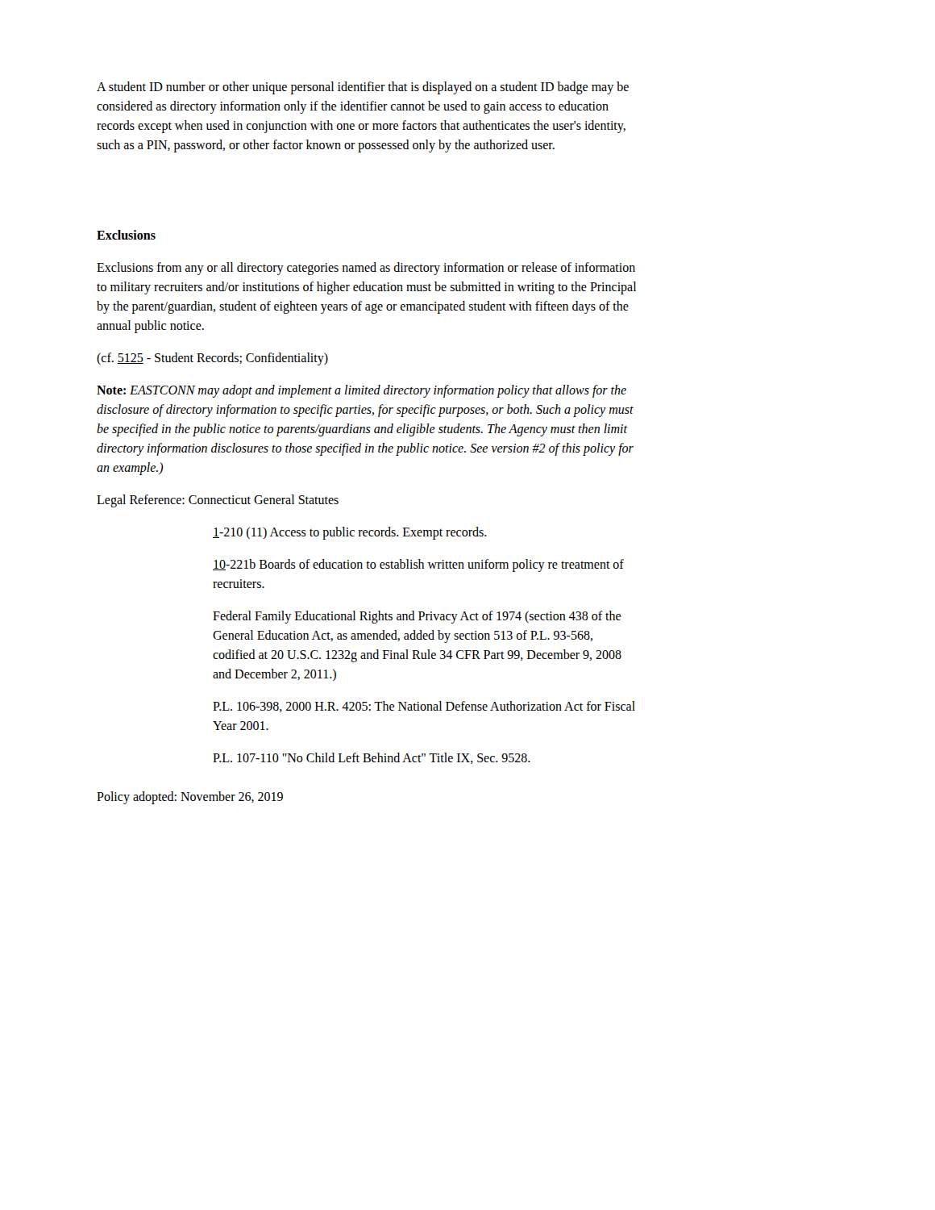A student ID number or other unique personal identifier that is displayed on a student ID badge may be considered as directory information only if the identifier cannot be used to gain access to education records except when used in conjunction with one or more factors that authenticates the user's identity, such as a PIN, password, or other factor known or possessed only by the authorized user.
Exclusions
Exclusions from any or all directory categories named as directory information or release of information to military recruiters and/or institutions of higher education must be submitted in writing to the Principal by the parent/guardian, student of eighteen years of age or emancipated student with fifteen days of the annual public notice.
(cf. 5125 - Student Records; Confidentiality)
Note: EASTCONN may adopt and implement a limited directory information policy that allows for the disclosure of directory information to specific parties, for specific purposes, or both. Such a policy must be specified in the public notice to parents/guardians and eligible students. The Agency must then limit directory information disclosures to those specified in the public notice. See version #2 of this policy for an example.)
Legal Reference: Connecticut General Statutes
1-210 (11) Access to public records. Exempt records.
10-221b Boards of education to establish written uniform policy re treatment of recruiters.
Federal Family Educational Rights and Privacy Act of 1974 (section 438 of the General Education Act, as amended, added by section 513 of P.L. 93-568, codified at 20 U.S.C. 1232g and Final Rule 34 CFR Part 99, December 9, 2008 and December 2, 2011.)
P.L. 106-398, 2000 H.R. 4205: The National Defense Authorization Act for Fiscal Year 2001.
P.L. 107-110 "No Child Left Behind Act" Title IX, Sec. 9528.
Policy adopted: November 26, 2019